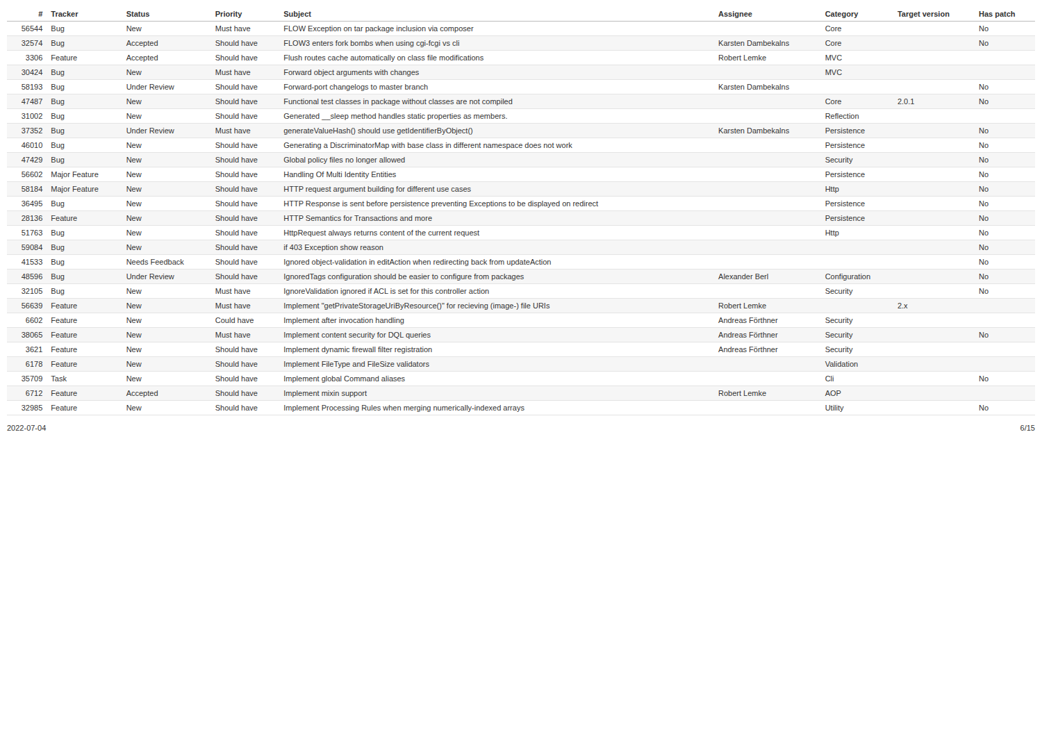| # | Tracker | Status | Priority | Subject | Assignee | Category | Target version | Has patch |
| --- | --- | --- | --- | --- | --- | --- | --- | --- |
| 56544 | Bug | New | Must have | FLOW Exception on tar package inclusion via composer | | Core | | No |
| 32574 | Bug | Accepted | Should have | FLOW3 enters fork bombs when using cgi-fcgi vs cli | Karsten Dambekalns | Core | | No |
| 3306 | Feature | Accepted | Should have | Flush routes cache automatically on class file modifications | Robert Lemke | MVC | | |
| 30424 | Bug | New | Must have | Forward object arguments with changes | | MVC | | |
| 58193 | Bug | Under Review | Should have | Forward-port changelogs to master branch | Karsten Dambekalns | | | No |
| 47487 | Bug | New | Should have | Functional test classes in package without classes are not compiled | | Core | 2.0.1 | No |
| 31002 | Bug | New | Should have | Generated __sleep method handles static properties as members. | | Reflection | | |
| 37352 | Bug | Under Review | Must have | generateValueHash() should use getIdentifierByObject() | Karsten Dambekalns | Persistence | | No |
| 46010 | Bug | New | Should have | Generating a DiscriminatorMap with base class in different namespace does not work | | Persistence | | No |
| 47429 | Bug | New | Should have | Global policy files no longer allowed | | Security | | No |
| 56602 | Major Feature | New | Should have | Handling Of Multi Identity Entities | | Persistence | | No |
| 58184 | Major Feature | New | Should have | HTTP request argument building for different use cases | | Http | | No |
| 36495 | Bug | New | Should have | HTTP Response is sent before persistence preventing Exceptions to be displayed on redirect | | Persistence | | No |
| 28136 | Feature | New | Should have | HTTP Semantics for Transactions and more | | Persistence | | No |
| 51763 | Bug | New | Should have | HttpRequest always returns content of the current request | | Http | | No |
| 59084 | Bug | New | Should have | if 403 Exception show reason | | | | No |
| 41533 | Bug | Needs Feedback | Should have | Ignored object-validation in editAction when redirecting back from updateAction | | | | No |
| 48596 | Bug | Under Review | Should have | IgnoredTags configuration should be easier to configure from packages | Alexander Berl | Configuration | | No |
| 32105 | Bug | New | Must have | IgnoreValidation ignored if ACL is set for this controller action | | Security | | No |
| 56639 | Feature | New | Must have | Implement "getPrivateStorageUriByResource()" for recieving (image-) file URIs | Robert Lemke | | 2.x | |
| 6602 | Feature | New | Could have | Implement after invocation handling | Andreas Förthner | Security | | |
| 38065 | Feature | New | Must have | Implement content security for DQL queries | Andreas Förthner | Security | | No |
| 3621 | Feature | New | Should have | Implement dynamic firewall filter registration | Andreas Förthner | Security | | |
| 6178 | Feature | New | Should have | Implement FileType and FileSize validators | | Validation | | |
| 35709 | Task | New | Should have | Implement global Command aliases | | Cli | | No |
| 6712 | Feature | Accepted | Should have | Implement mixin support | Robert Lemke | AOP | | |
| 32985 | Feature | New | Should have | Implement Processing Rules when merging numerically-indexed arrays | | Utility | | No |
2022-07-04 6/15